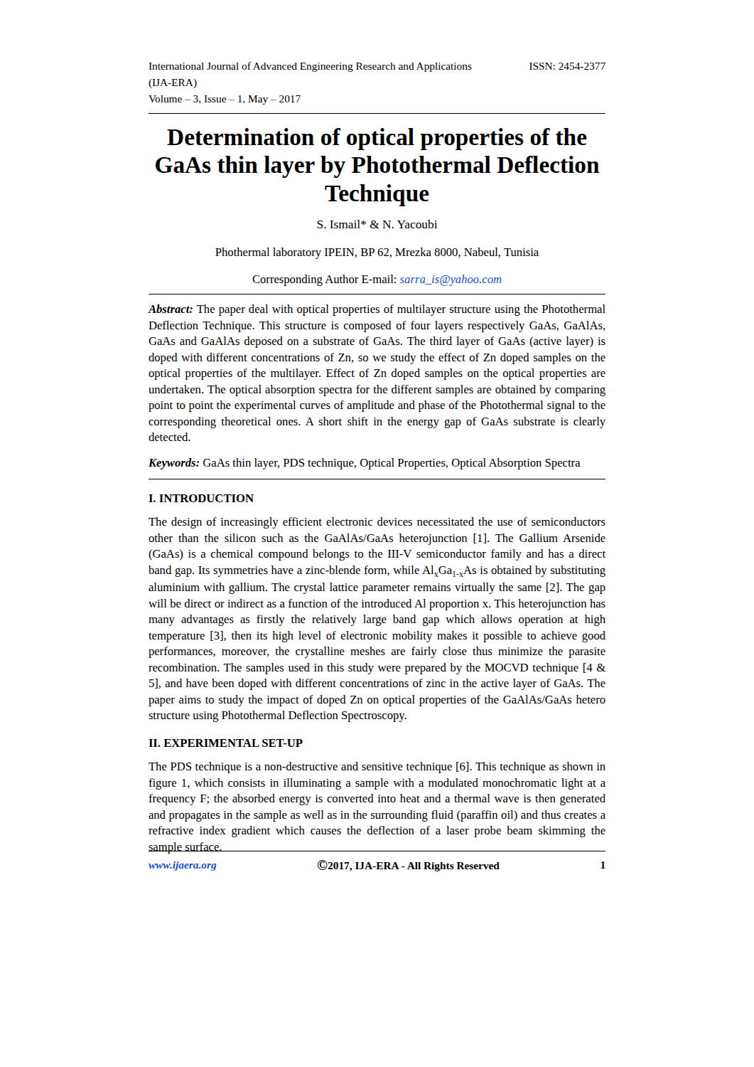International Journal of Advanced Engineering Research and Applications (IJA-ERA)
ISSN: 2454-2377
Volume – 3, Issue – 1, May – 2017
Determination of optical properties of the GaAs thin layer by Photothermal Deflection Technique
S. Ismail* & N. Yacoubi
Phothermal laboratory IPEIN, BP 62, Mrezka 8000, Nabeul, Tunisia
Corresponding Author E-mail: sarra_is@yahoo.com
Abstract: The paper deal with optical properties of multilayer structure using the Photothermal Deflection Technique. This structure is composed of four layers respectively GaAs, GaAlAs, GaAs and GaAlAs deposed on a substrate of GaAs. The third layer of GaAs (active layer) is doped with different concentrations of Zn, so we study the effect of Zn doped samples on the optical properties of the multilayer. Effect of Zn doped samples on the optical properties are undertaken. The optical absorption spectra for the different samples are obtained by comparing point to point the experimental curves of amplitude and phase of the Photothermal signal to the corresponding theoretical ones. A short shift in the energy gap of GaAs substrate is clearly detected.
Keywords: GaAs thin layer, PDS technique, Optical Properties, Optical Absorption Spectra
I. Introduction
The design of increasingly efficient electronic devices necessitated the use of semiconductors other than the silicon such as the GaAlAs/GaAs heterojunction [1]. The Gallium Arsenide (GaAs) is a chemical compound belongs to the III-V semiconductor family and has a direct band gap. Its symmetries have a zinc-blende form, while AlxGa1-xAs is obtained by substituting aluminium with gallium. The crystal lattice parameter remains virtually the same [2]. The gap will be direct or indirect as a function of the introduced Al proportion x. This heterojunction has many advantages as firstly the relatively large band gap which allows operation at high temperature [3], then its high level of electronic mobility makes it possible to achieve good performances, moreover, the crystalline meshes are fairly close thus minimize the parasite recombination. The samples used in this study were prepared by the MOCVD technique [4 & 5], and have been doped with different concentrations of zinc in the active layer of GaAs. The paper aims to study the impact of doped Zn on optical properties of the GaAlAs/GaAs hetero structure using Photothermal Deflection Spectroscopy.
II. Experimental Set-up
The PDS technique is a non-destructive and sensitive technique [6]. This technique as shown in figure 1, which consists in illuminating a sample with a modulated monochromatic light at a frequency F; the absorbed energy is converted into heat and a thermal wave is then generated and propagates in the sample as well as in the surrounding fluid (paraffin oil) and thus creates a refractive index gradient which causes the deflection of a laser probe beam skimming the sample surface.
www.ijaera.org
©2017, IJA-ERA - All Rights Reserved
1